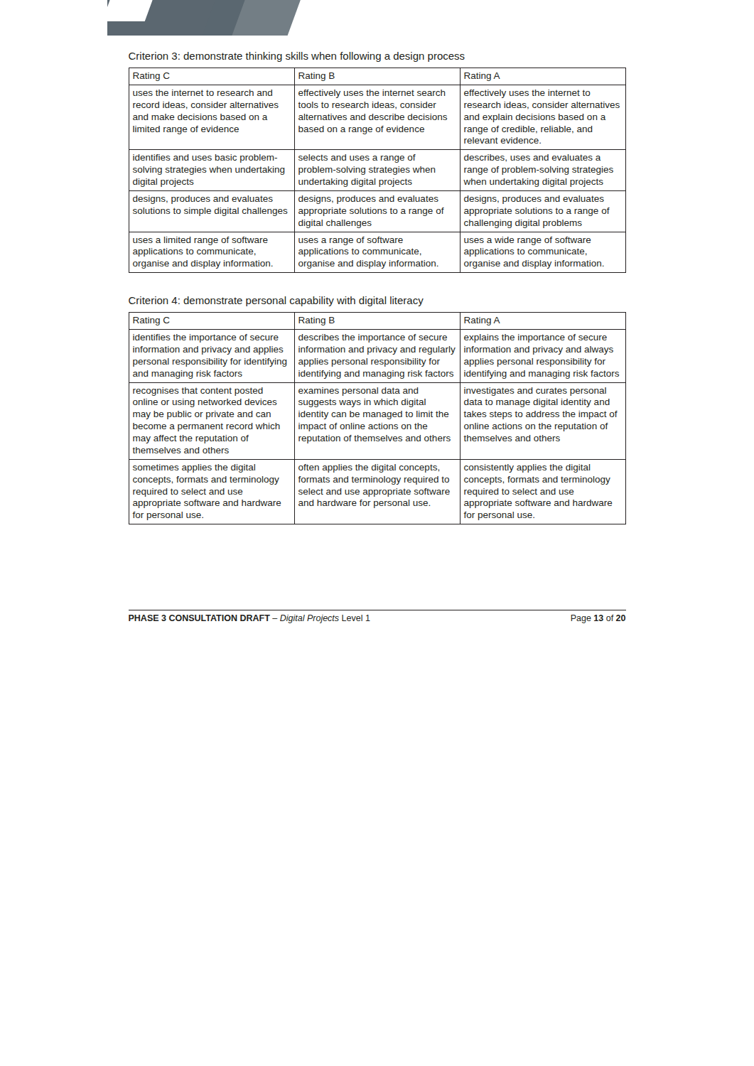Criterion 3: demonstrate thinking skills when following a design process
| Rating C | Rating B | Rating A |
| --- | --- | --- |
| uses the internet to research and record ideas, consider alternatives and make decisions based on a limited range of evidence | effectively uses the internet search tools to research ideas, consider alternatives and describe decisions based on a range of evidence | effectively uses the internet to research ideas, consider alternatives and explain decisions based on a range of credible, reliable, and relevant evidence. |
| identifies and uses basic problem-solving strategies when undertaking digital projects | selects and uses a range of problem-solving strategies when undertaking digital projects | describes, uses and evaluates a range of problem-solving strategies when undertaking digital projects |
| designs, produces and evaluates solutions to simple digital challenges | designs, produces and evaluates appropriate solutions to a range of digital challenges | designs, produces and evaluates appropriate solutions to a range of challenging digital problems |
| uses a limited range of software applications to communicate, organise and display information. | uses a range of software applications to communicate, organise and display information. | uses a wide range of software applications to communicate, organise and display information. |
Criterion 4: demonstrate personal capability with digital literacy
| Rating C | Rating B | Rating A |
| --- | --- | --- |
| identifies the importance of secure information and privacy and applies personal responsibility for identifying and managing risk factors | describes the importance of secure information and privacy and regularly applies personal responsibility for identifying and managing risk factors | explains the importance of secure information and privacy and always applies personal responsibility for identifying and managing risk factors |
| recognises that content posted online or using networked devices may be public or private and can become a permanent record which may affect the reputation of themselves and others | examines personal data and suggests ways in which digital identity can be managed to limit the impact of online actions on the reputation of themselves and others | investigates and curates personal data to manage digital identity and takes steps to address the impact of online actions on the reputation of themselves and others |
| sometimes applies the digital concepts, formats and terminology required to select and use appropriate software and hardware for personal use. | often applies the digital concepts, formats and terminology required to select and use appropriate software and hardware for personal use. | consistently applies the digital concepts, formats and terminology required to select and use appropriate software and hardware for personal use. |
PHASE 3 CONSULTATION DRAFT – Digital Projects Level 1
Page 13 of 20